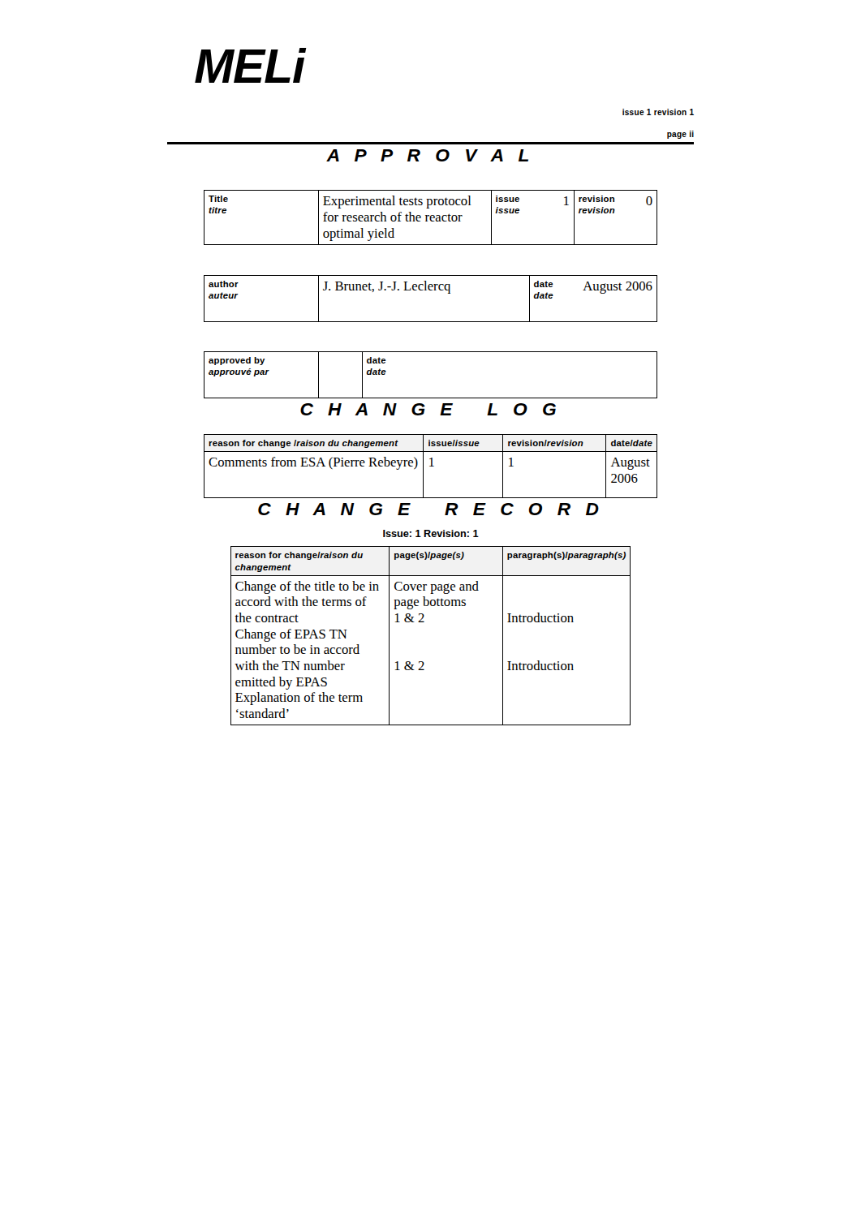MELi
issue 1 revision 1
page ii
A P P R O V A L
| Title titre | Experimental tests protocol for research of the reactor optimal yield | issue issue 1 | revision revision 0 |
| author auteur | J. Brunet, J.-J. Leclercq | date date August 2006 |
| approved by approuvé par | | date date |
C H A N G E L O G
| reason for change / raison du changement | issue/ issue | revision/ revision | date/ date |
| Comments from ESA (Pierre Rebeyre) | 1 | 1 | August 2006 |
C H A N G E R E C O R D
Issue: 1 Revision: 1
| reason for change/ raison du changement | page(s)/ page(s) | paragraph(s)/ paragraph(s) |
| Change of the title to be in accord with the terms of the contract Change of EPAS TN number to be in accord with the TN number emitted by EPAS Explanation of the term ‘standard’ | Cover page and page bottoms 1 & 2 1 & 2 | Introduction Introduction |